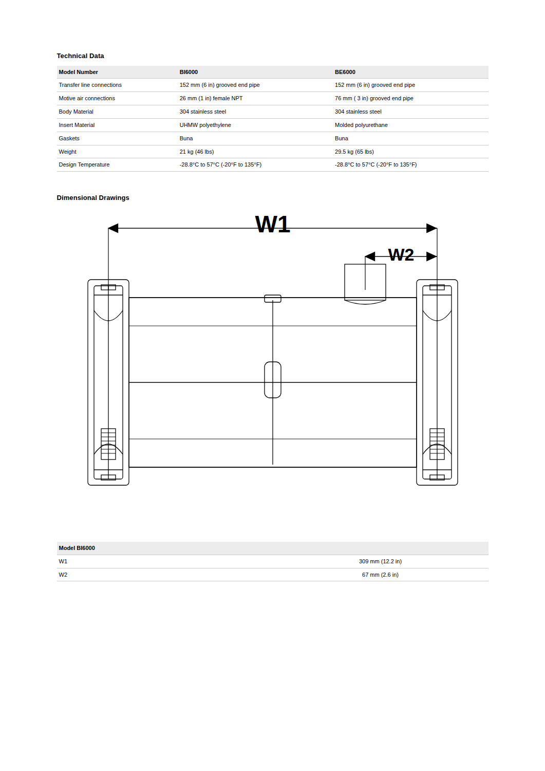Technical Data
| Model Number | BI6000 | BE6000 |
| --- | --- | --- |
| Transfer line connections | 152 mm (6 in) grooved end pipe | 152 mm (6 in) grooved end pipe |
| Motive air connections | 26 mm (1 in) female NPT | 76 mm ( 3 in) grooved end pipe |
| Body Material | 304 stainless steel | 304 stainless steel |
| Insert Material | UHMW polyethylene | Molded polyurethane |
| Gaskets | Buna | Buna |
| Weight | 21 kg (46 lbs) | 29.5 kg (65 lbs) |
| Design Temperature | -28.8°C to 57°C (-20°F to 135°F) | -28.8°C to 57°C (-20°F to 135°F) |
Dimensional Drawings
W1 W2
| Model BI6000 |
| --- |
| W1 | 309 mm (12.2 in) |
| W2 | 67 mm (2.6 in) |